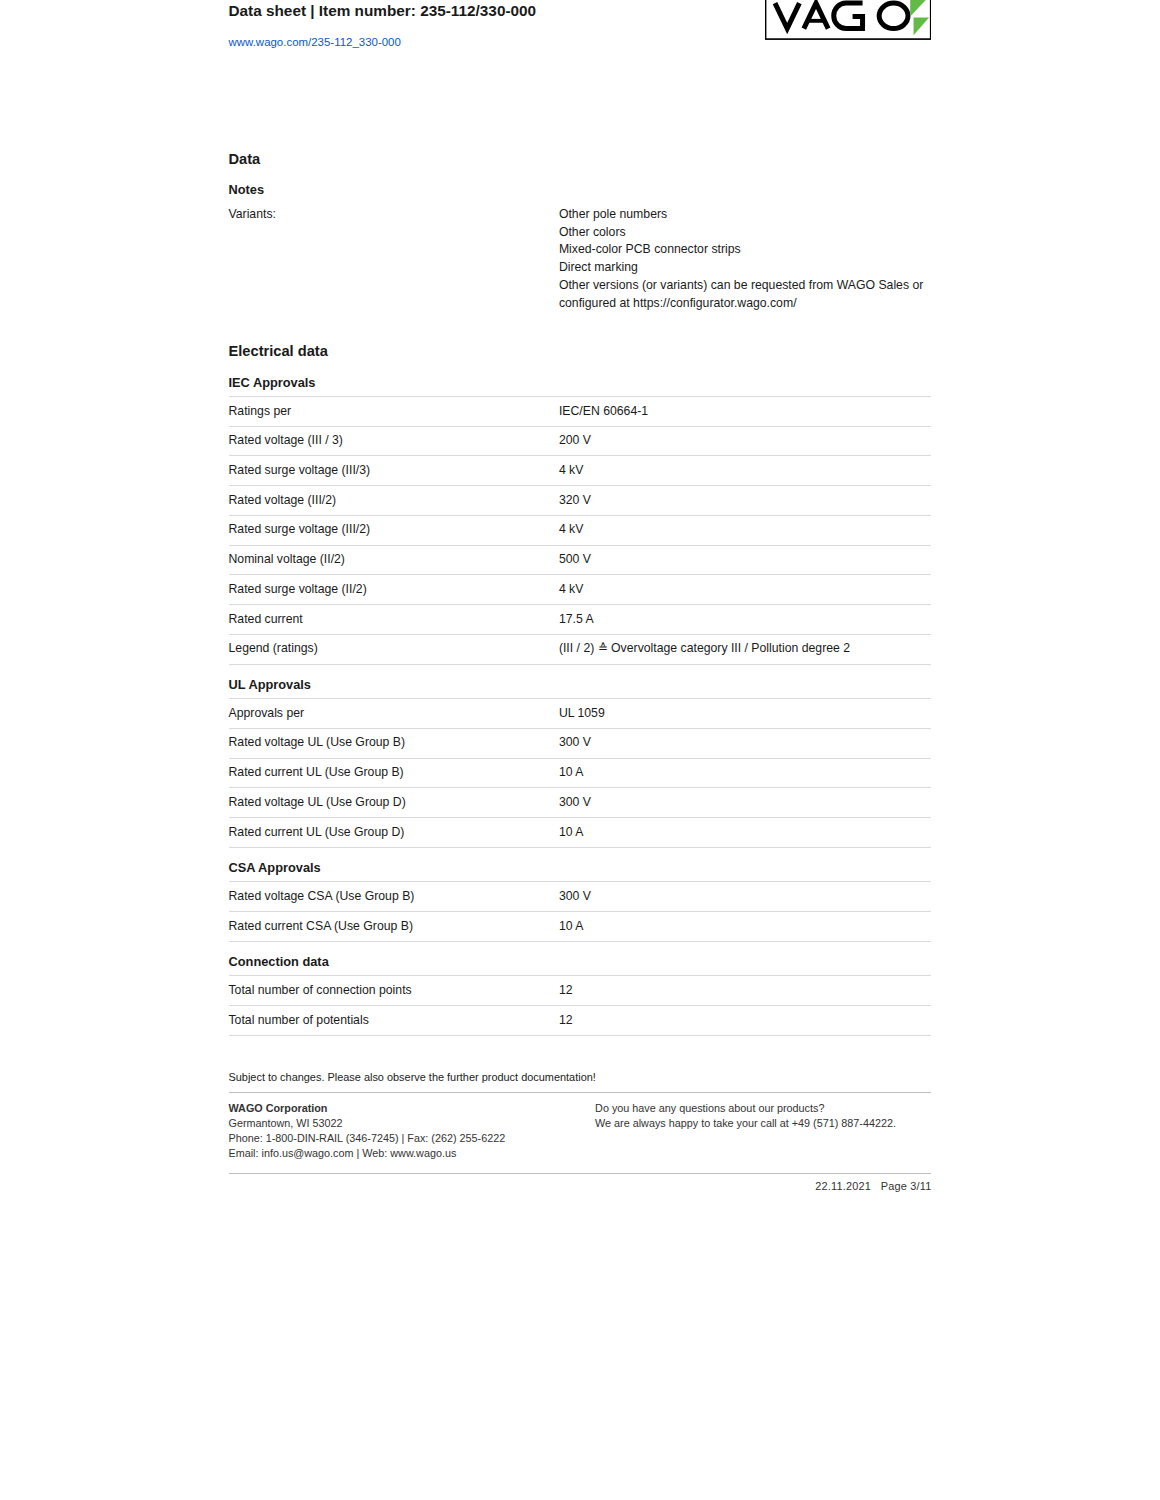Data sheet | Item number: 235-112/330-000
www.wago.com/235-112_330-000
Data
Notes
| Variants: | Other pole numbers Other colors Mixed-color PCB connector strips Direct marking Other versions (or variants) can be requested from WAGO Sales or configured at https://configurator.wago.com/ |
Electrical data
IEC Approvals
| Ratings per | IEC/EN 60664-1 |
| Rated voltage (III / 3) | 200 V |
| Rated surge voltage (III/3) | 4 kV |
| Rated voltage (III/2) | 320 V |
| Rated surge voltage (III/2) | 4 kV |
| Nominal voltage (II/2) | 500 V |
| Rated surge voltage (II/2) | 4 kV |
| Rated current | 17.5 A |
| Legend (ratings) | (III / 2) ≙ Overvoltage category III / Pollution degree 2 |
UL Approvals
| Approvals per | UL 1059 |
| Rated voltage UL (Use Group B) | 300 V |
| Rated current UL (Use Group B) | 10 A |
| Rated voltage UL (Use Group D) | 300 V |
| Rated current UL (Use Group D) | 10 A |
CSA Approvals
| Rated voltage CSA (Use Group B) | 300 V |
| Rated current CSA (Use Group B) | 10 A |
Connection data
| Total number of connection points | 12 |
| Total number of potentials | 12 |
Subject to changes. Please also observe the further product documentation!
WAGO Corporation
Germantown, WI 53022
Phone: 1-800-DIN-RAIL (346-7245) | Fax: (262) 255-6222
Email: info.us@wago.com | Web: www.wago.us
Do you have any questions about our products?
We are always happy to take your call at +49 (571) 887-44222.
22.11.2021 Page 3/11